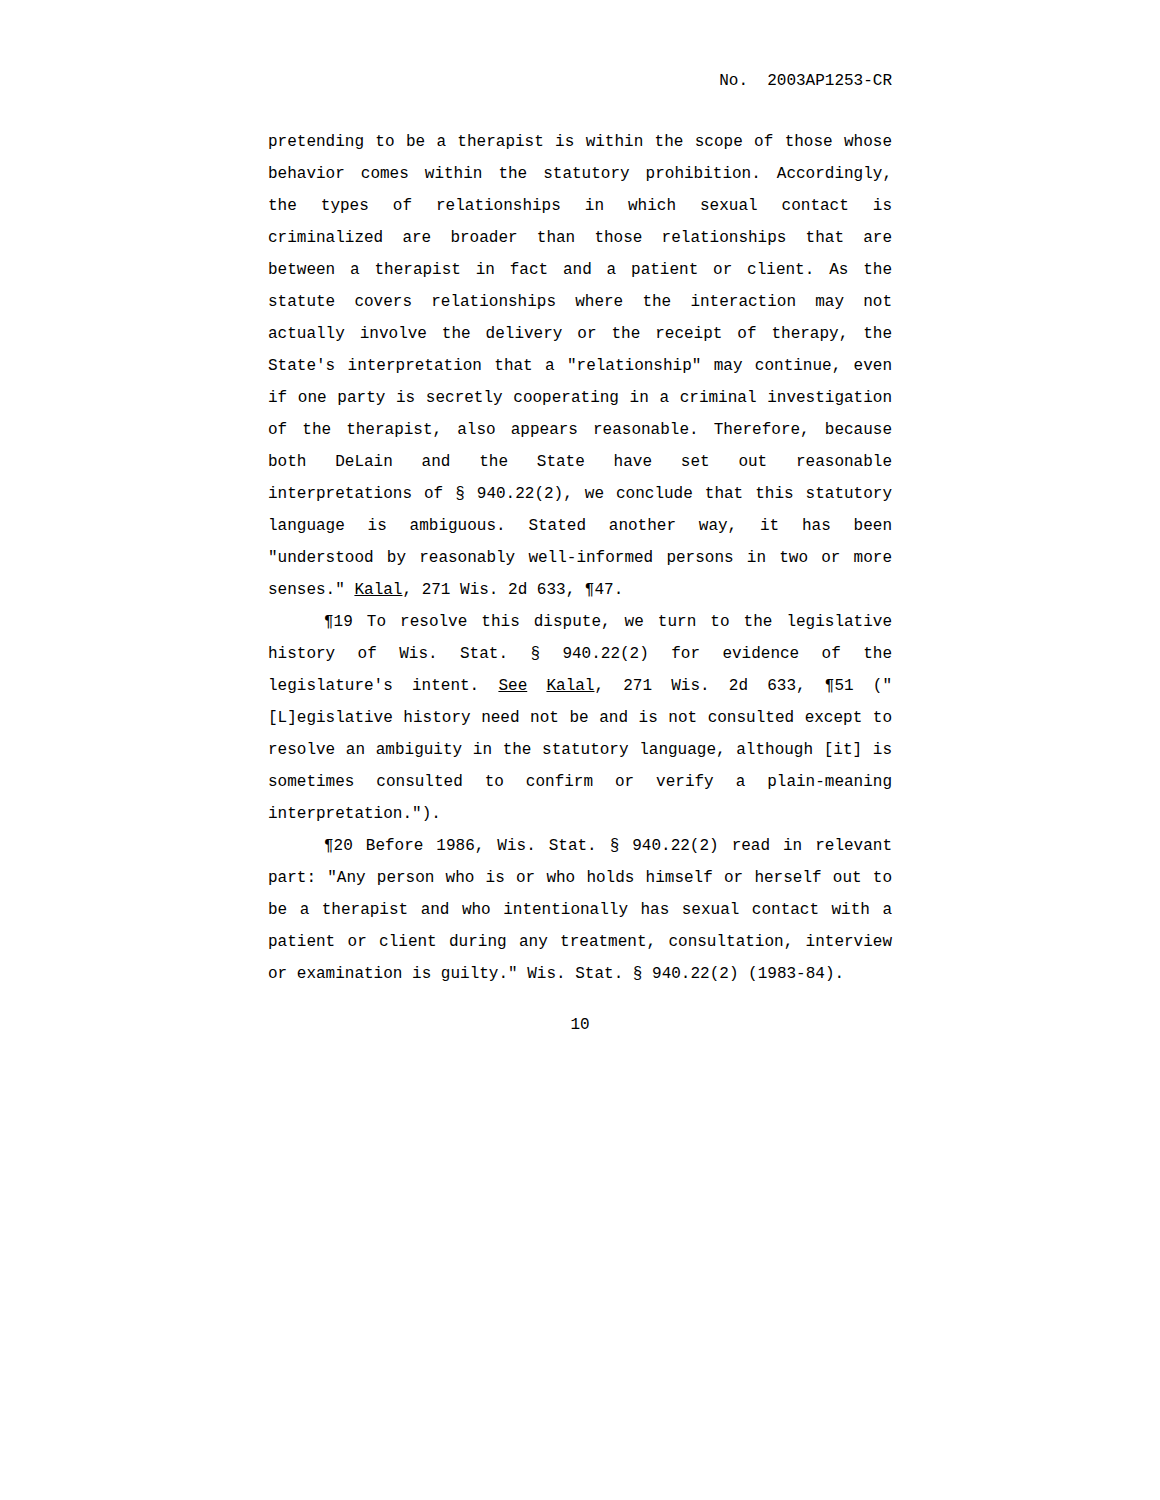No. 2003AP1253-CR
pretending to be a therapist is within the scope of those whose behavior comes within the statutory prohibition. Accordingly, the types of relationships in which sexual contact is criminalized are broader than those relationships that are between a therapist in fact and a patient or client. As the statute covers relationships where the interaction may not actually involve the delivery or the receipt of therapy, the State's interpretation that a "relationship" may continue, even if one party is secretly cooperating in a criminal investigation of the therapist, also appears reasonable. Therefore, because both DeLain and the State have set out reasonable interpretations of § 940.22(2), we conclude that this statutory language is ambiguous. Stated another way, it has been "understood by reasonably well-informed persons in two or more senses." Kalal, 271 Wis. 2d 633, ¶47.
¶19 To resolve this dispute, we turn to the legislative history of Wis. Stat. § 940.22(2) for evidence of the legislature's intent. See Kalal, 271 Wis. 2d 633, ¶51 ("[L]egislative history need not be and is not consulted except to resolve an ambiguity in the statutory language, although [it] is sometimes consulted to confirm or verify a plain-meaning interpretation.").
¶20 Before 1986, Wis. Stat. § 940.22(2) read in relevant part: "Any person who is or who holds himself or herself out to be a therapist and who intentionally has sexual contact with a patient or client during any treatment, consultation, interview or examination is guilty." Wis. Stat. § 940.22(2) (1983-84).
10